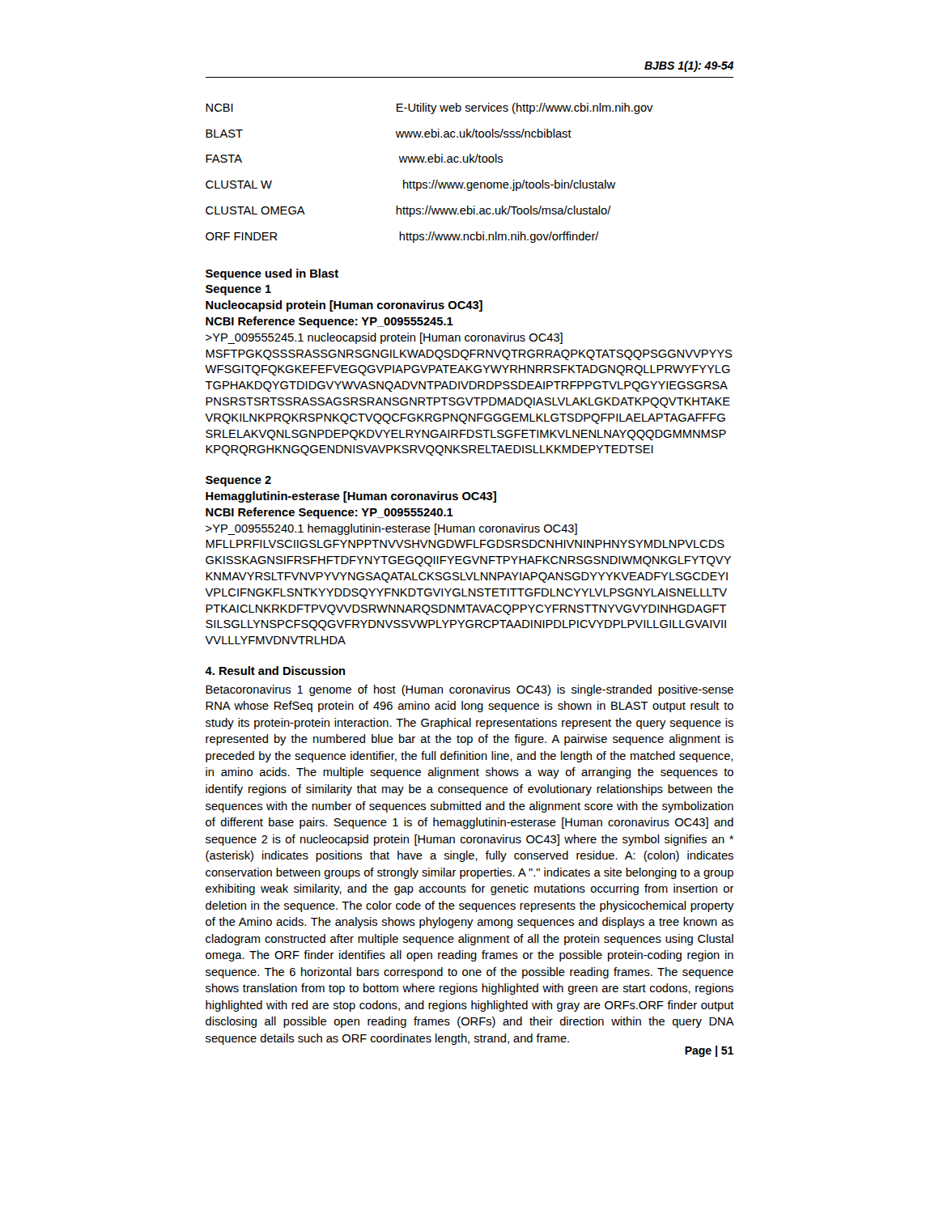BJBS 1(1): 49-54
| NCBI | E-Utility web services (http://www.cbi.nlm.nih.gov |
| BLAST | www.ebi.ac.uk/tools/sss/ncbiblast |
| FASTA | www.ebi.ac.uk/tools |
| CLUSTAL W | https://www.genome.jp/tools-bin/clustalw |
| CLUSTAL OMEGA | https://www.ebi.ac.uk/Tools/msa/clustalo/ |
| ORF FINDER | https://www.ncbi.nlm.nih.gov/orffinder/ |
Sequence used in Blast
Sequence 1
Nucleocapsid protein [Human coronavirus OC43]
NCBI Reference Sequence: YP_009555245.1
>YP_009555245.1 nucleocapsid protein [Human coronavirus OC43]
MSFTPGKQSSSRASSGNRSGNGILKWADQSDQFRNVQTRGRRAQPKQTATSQQPSGGNVVPYYSWFSGITQFQKGKEFEFVEGQGVPIAPGVPATEAKGYWYRHNRRSFKTADGNQRQLLPRWYFYYLGTGPHAKDQYGTDIDGVYWVASNQADVNTPADIVDRDPSSDEAIPTRFPPGTVLPQGYYIEGSGRSAPNSRSTSRTSSRASSAGSRSRANSGNRTPTSGVTPDMADQIASLVLAKLGKDATKPQQVTKHTAKEVRQKILNKPRQKRSPNKQCTVQQCFGKRGPNQNFGGGEMLKLGTSDPQFPILAELAPTAGAFFFGSRLELAKVQNLSGNPDEPQKDVYELRYNGAIRFDSTLSGFETIMKVLNENLNAYQQQDGMMNMSPKPQRQRGHKNGQGENDNISVAVPKSRVQQNKSRELTAEDISLLKKMDEPYTEDTSEI
Sequence 2
Hemagglutinin-esterase [Human coronavirus OC43]
NCBI Reference Sequence: YP_009555240.1
>YP_009555240.1 hemagglutinin-esterase [Human coronavirus OC43]
MFLLPRFILVSCIIGSLGFYNPPTNVVSHVNGDWFLFGDSRSDCNHIVNINPHNYSYMDLNPVLCDSGKISSKAGNSIFRSFHFTDFYNYTGEGQQIIFYEGVNFTPYHAFKCNRSGSNDIWMQNKGLFYTQVYKNMAVYRSLTFVNVPYVYNGSAQATALCKSGSLVLNNPAYIAPQANSGDYYYKVEADFYLSGCDEYIVPLCIFNGKFLSNTKYYDDSQYYFNKDTGVIYGLNSTETITTGFDLNCYYLVLPSGNYLAISNELLLTVPTKAICLNKRKDFTPVQVVDSRWNNARQSDNMTAVACQPPYCYFRNSTTNYVGVYDINHGDAGFTSILSGLLYNSPCFSQQGVFRYDNVSSVWPLYPYGRCPTAADINIPDLPICVYDPLPVILLGILLGVAIVIIVVLLLYFMVDNVTRLHDA
4. Result and Discussion
Betacoronavirus 1 genome of host (Human coronavirus OC43) is single-stranded positive-sense RNA whose RefSeq protein of 496 amino acid long sequence is shown in BLAST output result to study its protein-protein interaction. The Graphical representations represent the query sequence is represented by the numbered blue bar at the top of the figure. A pairwise sequence alignment is preceded by the sequence identifier, the full definition line, and the length of the matched sequence, in amino acids. The multiple sequence alignment shows a way of arranging the sequences to identify regions of similarity that may be a consequence of evolutionary relationships between the sequences with the number of sequences submitted and the alignment score with the symbolization of different base pairs. Sequence 1 is of hemagglutinin-esterase [Human coronavirus OC43] and sequence 2 is of nucleocapsid protein [Human coronavirus OC43] where the symbol signifies an * (asterisk) indicates positions that have a single, fully conserved residue. A: (colon) indicates conservation between groups of strongly similar properties. A "." indicates a site belonging to a group exhibiting weak similarity, and the gap accounts for genetic mutations occurring from insertion or deletion in the sequence. The color code of the sequences represents the physicochemical property of the Amino acids. The analysis shows phylogeny among sequences and displays a tree known as cladogram constructed after multiple sequence alignment of all the protein sequences using Clustal omega. The ORF finder identifies all open reading frames or the possible protein-coding region in sequence. The 6 horizontal bars correspond to one of the possible reading frames. The sequence shows translation from top to bottom where regions highlighted with green are start codons, regions highlighted with red are stop codons, and regions highlighted with gray are ORFs.ORF finder output disclosing all possible open reading frames (ORFs) and their direction within the query DNA sequence details such as ORF coordinates length, strand, and frame.
Page | 51